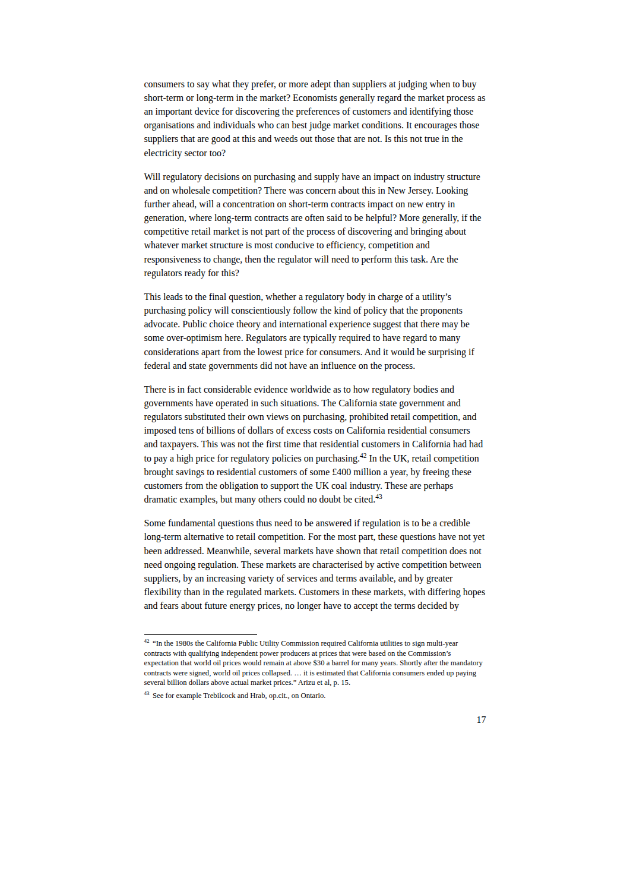consumers to say what they prefer, or more adept than suppliers at judging when to buy short-term or long-term in the market? Economists generally regard the market process as an important device for discovering the preferences of customers and identifying those organisations and individuals who can best judge market conditions. It encourages those suppliers that are good at this and weeds out those that are not. Is this not true in the electricity sector too?
Will regulatory decisions on purchasing and supply have an impact on industry structure and on wholesale competition? There was concern about this in New Jersey. Looking further ahead, will a concentration on short-term contracts impact on new entry in generation, where long-term contracts are often said to be helpful? More generally, if the competitive retail market is not part of the process of discovering and bringing about whatever market structure is most conducive to efficiency, competition and responsiveness to change, then the regulator will need to perform this task. Are the regulators ready for this?
This leads to the final question, whether a regulatory body in charge of a utility’s purchasing policy will conscientiously follow the kind of policy that the proponents advocate. Public choice theory and international experience suggest that there may be some over-optimism here. Regulators are typically required to have regard to many considerations apart from the lowest price for consumers. And it would be surprising if federal and state governments did not have an influence on the process.
There is in fact considerable evidence worldwide as to how regulatory bodies and governments have operated in such situations. The California state government and regulators substituted their own views on purchasing, prohibited retail competition, and imposed tens of billions of dollars of excess costs on California residential consumers and taxpayers. This was not the first time that residential customers in California had had to pay a high price for regulatory policies on purchasing.42 In the UK, retail competition brought savings to residential customers of some £400 million a year, by freeing these customers from the obligation to support the UK coal industry. These are perhaps dramatic examples, but many others could no doubt be cited.43
Some fundamental questions thus need to be answered if regulation is to be a credible long-term alternative to retail competition. For the most part, these questions have not yet been addressed. Meanwhile, several markets have shown that retail competition does not need ongoing regulation. These markets are characterised by active competition between suppliers, by an increasing variety of services and terms available, and by greater flexibility than in the regulated markets. Customers in these markets, with differing hopes and fears about future energy prices, no longer have to accept the terms decided by
42 “In the 1980s the California Public Utility Commission required California utilities to sign multi-year contracts with qualifying independent power producers at prices that were based on the Commission’s expectation that world oil prices would remain at above $30 a barrel for many years. Shortly after the mandatory contracts were signed, world oil prices collapsed. … it is estimated that California consumers ended up paying several billion dollars above actual market prices.” Arizu et al, p. 15.
43 See for example Trebilcock and Hrab, op.cit., on Ontario.
17